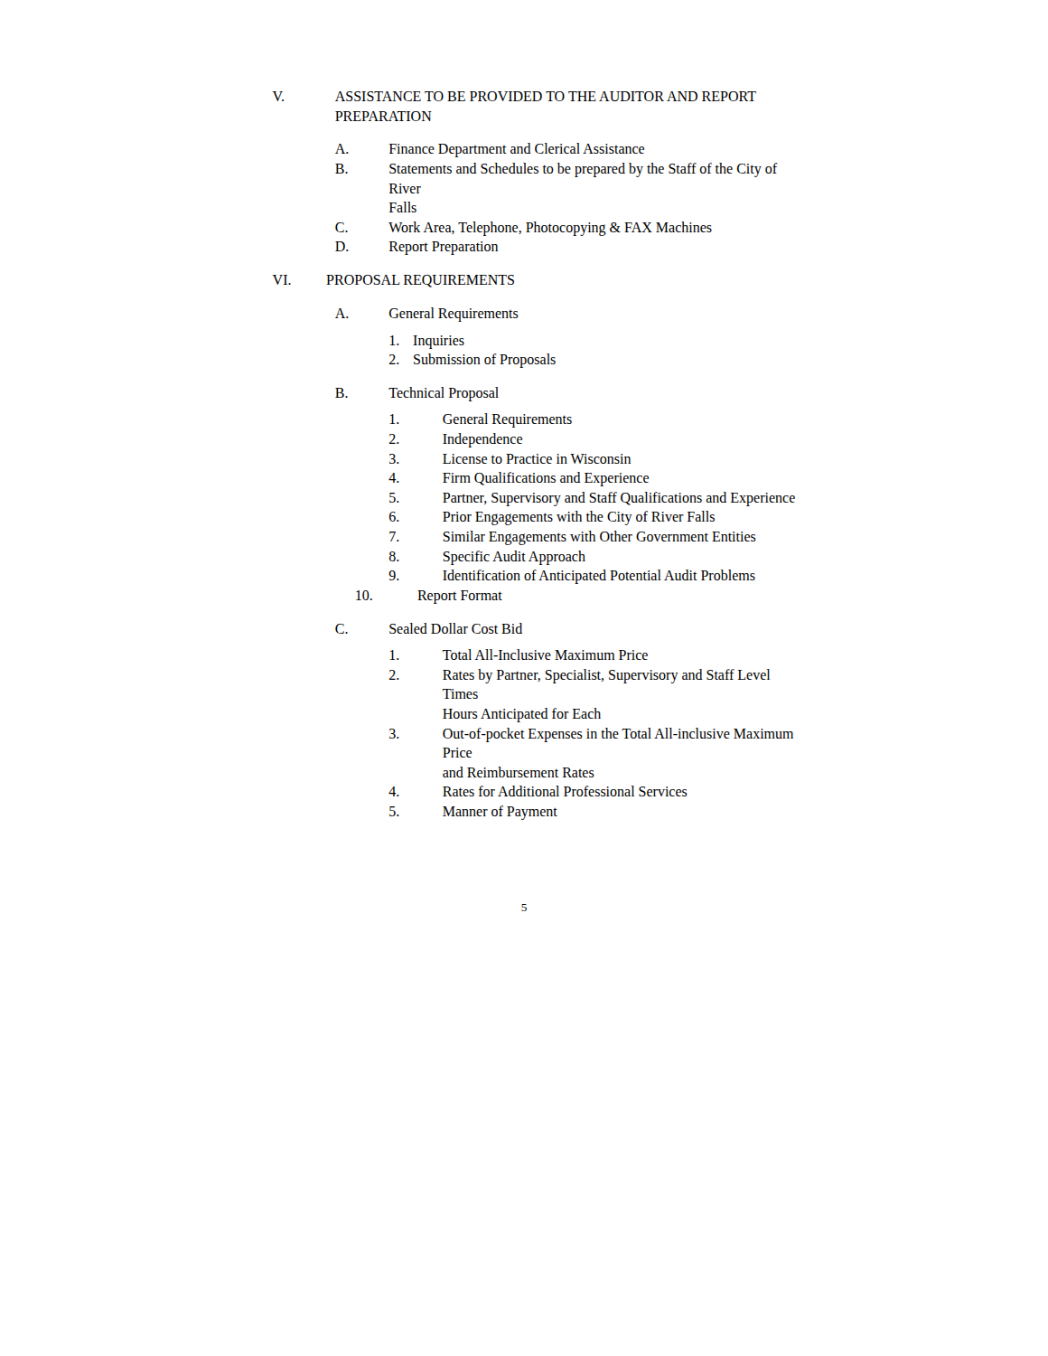V.
ASSISTANCE TO BE PROVIDED TO THE AUDITOR AND REPORT
PREPARATION
A.
Finance Department and Clerical Assistance
B.
Statements and Schedules to be prepared by the Staff of the City of River
Falls
C.
Work Area, Telephone, Photocopying & FAX Machines
D.
Report Preparation
VI.
PROPOSAL REQUIREMENTS
A.
General Requirements
1.
Inquiries
2.
Submission of Proposals
B.
Technical Proposal
1.
General Requirements
2.
Independence
3.
License to Practice in Wisconsin
4.
Firm Qualifications and Experience
5.
Partner, Supervisory and Staff Qualifications and Experience
6.
Prior Engagements with the City of River Falls
7.
Similar Engagements with Other Government Entities
8.
Specific Audit Approach
9.
Identification of Anticipated Potential Audit Problems
10.
Report Format
C.
Sealed Dollar Cost Bid
1.
Total All-Inclusive Maximum Price
2.
Rates by Partner, Specialist, Supervisory and Staff Level Times
Hours Anticipated for Each
3.
Out-of-pocket Expenses in the Total All-inclusive Maximum Price
and Reimbursement Rates
4.
Rates for Additional Professional Services
5.
Manner of Payment
5